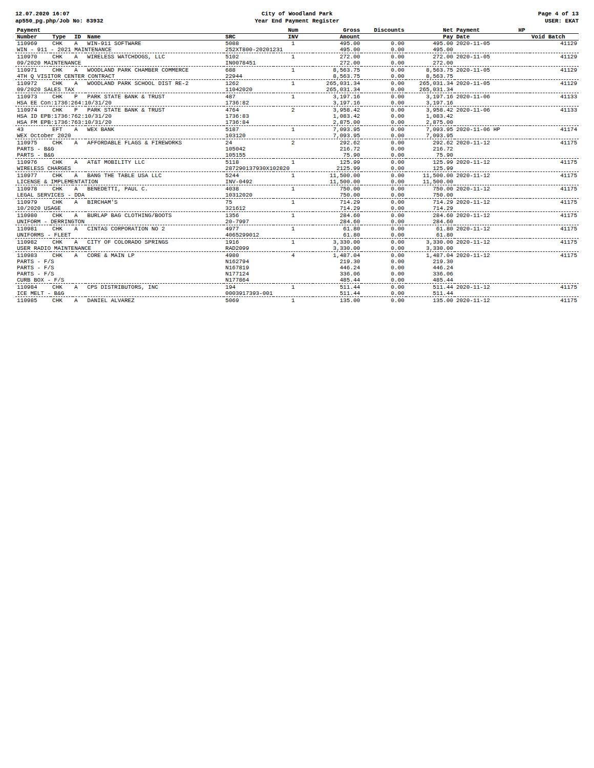12.07.2020 16:07
ap550_pg.php/Job No: 83932
City of Woodland Park
Year End Payment Register
Page 4 of 13
USER: EKAT
| Payment | | | | | Num | Gross | Discounts | Net | Payment | HP | |
| --- | --- | --- | --- | --- | --- | --- | --- | --- | --- | --- | --- |
| Number | Type | ID | Name | SRC | INV | Amount | | Pay | Date | | Void Batch |
| 110969 | CHK | A | WIN-911 SOFTWARE | 5088 | 1 | 495.00 | 0.00 | 495.00 | 2020-11-05 | | 41129 |
| WIN - 911 - 2021 MAINTENANCE | 252XT800-20201231 | 495.00 | 0.00 | 495.00 | | | |
| 110970 | CHK | A | WIRELESS WATCHDOGS, LLC | 5102 | 1 | 272.00 | 0.00 | 272.00 | 2020-11-05 | | 41129 |
| 09/2020 MAINTENANCE | IN0078451 | 272.00 | 0.00 | 272.00 | | | |
| 110971 | CHK | A | WOODLAND PARK CHAMBER COMMERCE | 688 | 1 | 8,563.75 | 0.00 | 8,563.75 | 2020-11-05 | | 41129 |
| 4TH Q VISITOR CENTER CONTRACT | 22944 | 8,563.75 | 0.00 | 8,563.75 | | | |
| 110972 | CHK | A | WOODLAND PARK SCHOOL DIST RE-2 | 1262 | 1 | 265,031.34 | 0.00 | 265,031.34 | 2020-11-05 | | 41129 |
| 09/2020 SALES TAX | 11042020 | 265,031.34 | 0.00 | 265,031.34 | | | |
| 110973 | CHK | P | PARK STATE BANK & TRUST | 487 | 1 | 3,197.16 | 0.00 | 3,197.16 | 2020-11-06 | | 41133 |
| HSA EE Con:1736:264:10/31/20 | 1736:82 | 3,197.16 | 0.00 | 3,197.16 | | | |
| 110974 | CHK | P | PARK STATE BANK & TRUST | 4764 | 2 | 3,958.42 | 0.00 | 3,958.42 | 2020-11-06 | | 41133 |
| HSA ID EPB:1736:762:10/31/20 | 1736:83 | 1,083.42 | 0.00 | 1,083.42 | | | |
| HSA FM EPB:1736:763:10/31/20 | 1736:84 | 2,875.00 | 0.00 | 2,875.00 | | | |
| 43 | EFT | A | WEX BANK | 5187 | 1 | 7,093.95 | 0.00 | 7,093.95 | 2020-11-06 HP | | 41174 |
| WEX October 2020 | 103120 | 7,093.95 | 0.00 | 7,093.95 | | | |
| 110975 | CHK | A | AFFORDABLE FLAGS & FIREWORKS | 24 | 2 | 292.62 | 0.00 | 292.62 | 2020-11-12 | | 41175 |
| PARTS - B&G | 105042 | 216.72 | 0.00 | 216.72 | | | |
| PARTS - B&G | 105155 | 75.90 | 0.00 | 75.90 | | | |
| 110976 | CHK | A | AT&T MOBILITY LLC | 5118 | 1 | 125.99 | 0.00 | 125.99 | 2020-11-12 | | 41175 |
| WIRELESS CHARGES | 287290137930X102820 | 2125.99 | 0.00 | 125.99 | | | |
| 110977 | CHK | A | BANG THE TABLE USA LLC | 5244 | 1 | 11,500.00 | 0.00 | 11,500.00 | 2020-11-12 | | 41175 |
| LICENSE & IMPLEMENTATION | INV-0492 | 11,500.00 | 0.00 | 11,500.00 | | | |
| 110978 | CHK | A | BENEDETTI, PAUL C. | 4038 | 1 | 750.00 | 0.00 | 750.00 | 2020-11-12 | | 41175 |
| LEGAL SERVICES - DDA | 10312020 | 750.00 | 0.00 | 750.00 | | | |
| 110979 | CHK | A | BIRCHAM'S | 75 | 1 | 714.29 | 0.00 | 714.29 | 2020-11-12 | | 41175 |
| 10/2020 USAGE | 321612 | 714.29 | 0.00 | 714.29 | | | |
| 110980 | CHK | A | BURLAP BAG CLOTHING/BOOTS | 1356 | 1 | 284.60 | 0.00 | 284.60 | 2020-11-12 | | 41175 |
| UNIFORM - DERRINGTON | 20-7997 | 284.60 | 0.00 | 284.60 | | | |
| 110981 | CHK | A | CINTAS CORPORATION NO 2 | 4977 | 1 | 61.80 | 0.00 | 61.80 | 2020-11-12 | | 41175 |
| UNIFORMS - FLEET | 4065299012 | 61.80 | 0.00 | 61.80 | | | |
| 110982 | CHK | A | CITY OF COLORADO SPRINGS | 1916 | 1 | 3,330.00 | 0.00 | 3,330.00 | 2020-11-12 | | 41175 |
| USER RADIO MAINTENANCE | RAD2099 | 3,330.00 | 0.00 | 3,330.00 | | | |
| 110983 | CHK | A | CORE & MAIN LP | 4980 | 4 | 1,487.04 | 0.00 | 1,487.04 | 2020-11-12 | | 41175 |
| PARTS - F/S | N162794 | 219.30 | 0.00 | 219.30 | | | |
| PARTS - F/S | N167819 | 446.24 | 0.00 | 446.24 | | | |
| PARTS - F/S | N177124 | 336.06 | 0.00 | 336.06 | | | |
| CURB BOX - F/S | N177864 | 485.44 | 0.00 | 485.44 | | | |
| 110984 | CHK | A | CPS DISTRIBUTORS, INC | 194 | 1 | 511.44 | 0.00 | 511.44 | 2020-11-12 | | 41175 |
| ICE MELT - B&G | 0003917393-001 | 511.44 | 0.00 | 511.44 | | | |
| 110985 | CHK | A | DANIEL ALVAREZ | 5069 | 1 | 135.00 | 0.00 | 135.00 | 2020-11-12 | | 41175 |